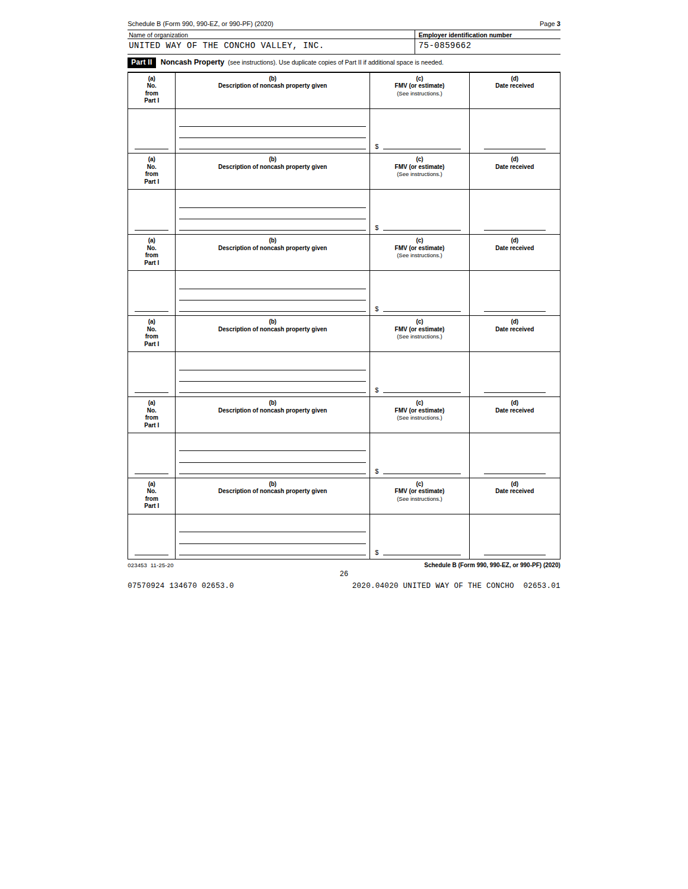Schedule B (Form 990, 990-EZ, or 990-PF) (2020)
Page 3
Name of organization
Employer identification number
UNITED WAY OF THE CONCHO VALLEY, INC.
75-0859662
Part II Noncash Property (see instructions). Use duplicate copies of Part II if additional space is needed.
| (a) No. from Part I | (b) Description of noncash property given | (c) FMV (or estimate) (See instructions.) | (d) Date received |
| | | $ | |
| (a) No. from Part I | (b) Description of noncash property given | (c) FMV (or estimate) (See instructions.) | (d) Date received |
| | | $ | |
| (a) No. from Part I | (b) Description of noncash property given | (c) FMV (or estimate) (See instructions.) | (d) Date received |
| | | $ | |
| (a) No. from Part I | (b) Description of noncash property given | (c) FMV (or estimate) (See instructions.) | (d) Date received |
| | | $ | |
| (a) No. from Part I | (b) Description of noncash property given | (c) FMV (or estimate) (See instructions.) | (d) Date received |
| | | $ | |
| (a) No. from Part I | (b) Description of noncash property given | (c) FMV (or estimate) (See instructions.) | (d) Date received |
| | | $ | |
023453 11-25-20
Schedule B (Form 990, 990-EZ, or 990-PF) (2020)
26
07570924 134670 02653.0
2020.04020 UNITED WAY OF THE CONCHO 02653.01